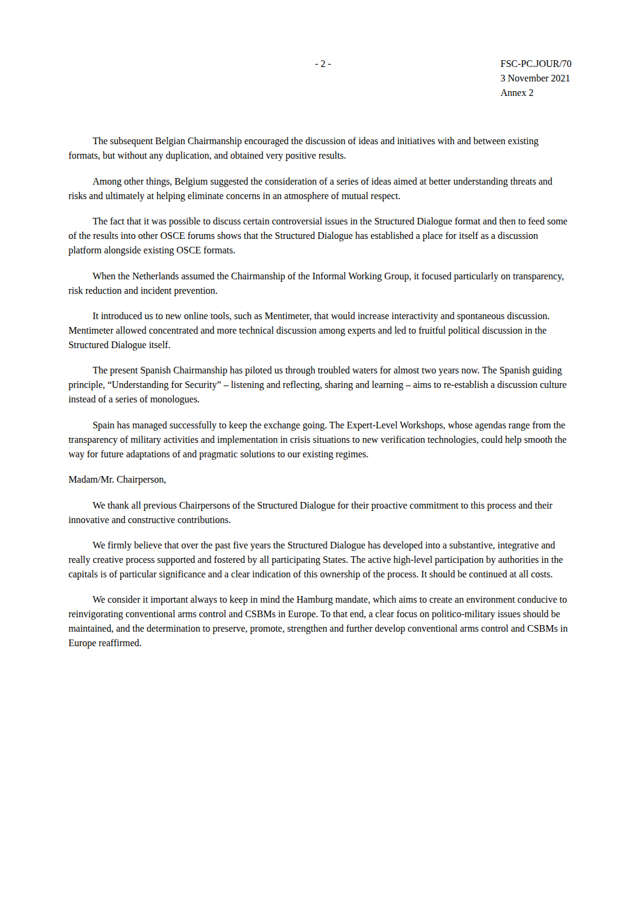- 2 -
FSC-PC.JOUR/70
3 November 2021
Annex 2
The subsequent Belgian Chairmanship encouraged the discussion of ideas and initiatives with and between existing formats, but without any duplication, and obtained very positive results.
Among other things, Belgium suggested the consideration of a series of ideas aimed at better understanding threats and risks and ultimately at helping eliminate concerns in an atmosphere of mutual respect.
The fact that it was possible to discuss certain controversial issues in the Structured Dialogue format and then to feed some of the results into other OSCE forums shows that the Structured Dialogue has established a place for itself as a discussion platform alongside existing OSCE formats.
When the Netherlands assumed the Chairmanship of the Informal Working Group, it focused particularly on transparency, risk reduction and incident prevention.
It introduced us to new online tools, such as Mentimeter, that would increase interactivity and spontaneous discussion. Mentimeter allowed concentrated and more technical discussion among experts and led to fruitful political discussion in the Structured Dialogue itself.
The present Spanish Chairmanship has piloted us through troubled waters for almost two years now. The Spanish guiding principle, “Understanding for Security” – listening and reflecting, sharing and learning – aims to re-establish a discussion culture instead of a series of monologues.
Spain has managed successfully to keep the exchange going. The Expert-Level Workshops, whose agendas range from the transparency of military activities and implementation in crisis situations to new verification technologies, could help smooth the way for future adaptations of and pragmatic solutions to our existing regimes.
Madam/Mr. Chairperson,
We thank all previous Chairpersons of the Structured Dialogue for their proactive commitment to this process and their innovative and constructive contributions.
We firmly believe that over the past five years the Structured Dialogue has developed into a substantive, integrative and really creative process supported and fostered by all participating States. The active high-level participation by authorities in the capitals is of particular significance and a clear indication of this ownership of the process. It should be continued at all costs.
We consider it important always to keep in mind the Hamburg mandate, which aims to create an environment conducive to reinvigorating conventional arms control and CSBMs in Europe. To that end, a clear focus on politico-military issues should be maintained, and the determination to preserve, promote, strengthen and further develop conventional arms control and CSBMs in Europe reaffirmed.